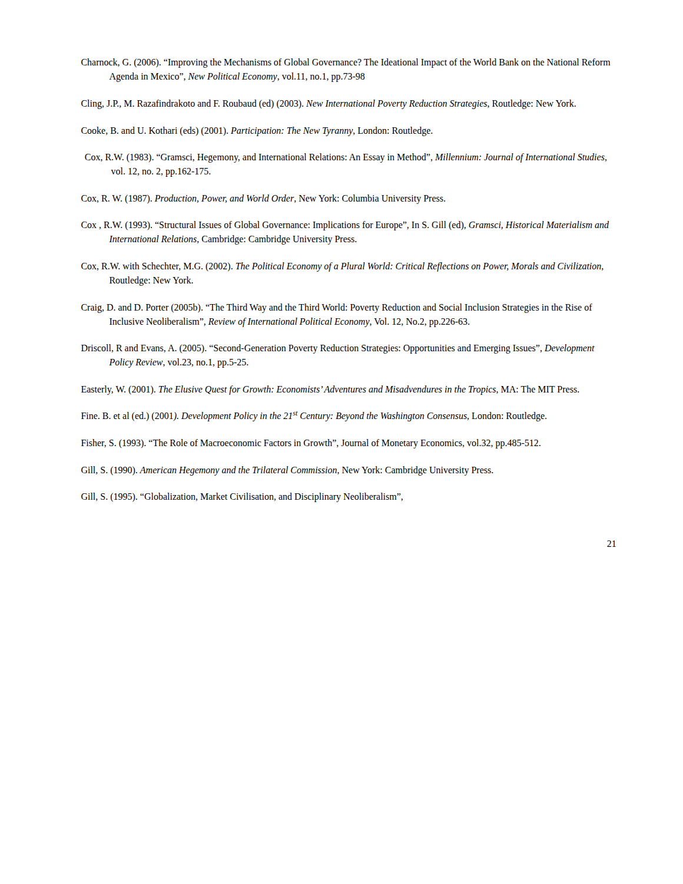Charnock, G. (2006). “Improving the Mechanisms of Global Governance? The Ideational Impact of the World Bank on the National Reform Agenda in Mexico”, New Political Economy, vol.11, no.1, pp.73-98
Cling, J.P., M. Razafindrakoto and F. Roubaud (ed) (2003). New International Poverty Reduction Strategies, Routledge: New York.
Cooke, B. and U. Kothari (eds) (2001). Participation: The New Tyranny, London: Routledge.
Cox, R.W. (1983). “Gramsci, Hegemony, and International Relations: An Essay in Method”, Millennium: Journal of International Studies, vol. 12, no. 2, pp.162-175.
Cox, R. W. (1987). Production, Power, and World Order, New York: Columbia University Press.
Cox , R.W. (1993). “Structural Issues of Global Governance: Implications for Europe”, In S. Gill (ed), Gramsci, Historical Materialism and International Relations, Cambridge: Cambridge University Press.
Cox, R.W. with Schechter, M.G. (2002). The Political Economy of a Plural World: Critical Reflections on Power, Morals and Civilization, Routledge: New York.
Craig, D. and D. Porter (2005b). “The Third Way and the Third World: Poverty Reduction and Social Inclusion Strategies in the Rise of Inclusive Neoliberalism”, Review of International Political Economy, Vol. 12, No.2, pp.226-63.
Driscoll, R and Evans, A. (2005). “Second-Generation Poverty Reduction Strategies: Opportunities and Emerging Issues”, Development Policy Review, vol.23, no.1, pp.5-25.
Easterly, W. (2001). The Elusive Quest for Growth: Economists’ Adventures and Misadvendures in the Tropics, MA: The MIT Press.
Fine. B. et al (ed.) (2001). Development Policy in the 21st Century: Beyond the Washington Consensus, London: Routledge.
Fisher, S. (1993). “The Role of Macroeconomic Factors in Growth”, Journal of Monetary Economics, vol.32, pp.485-512.
Gill, S. (1990). American Hegemony and the Trilateral Commission, New York: Cambridge University Press.
Gill, S. (1995). “Globalization, Market Civilisation, and Disciplinary Neoliberalism”,
21